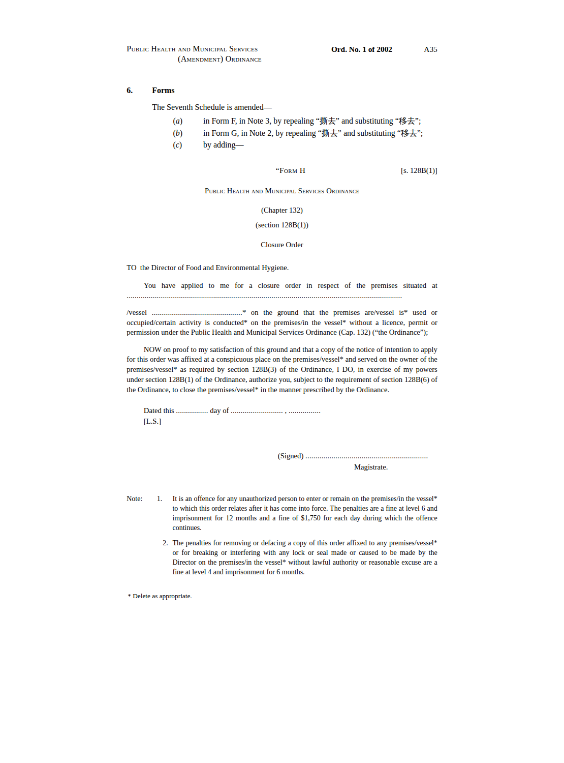Public Health and Municipal Services (Amendment) Ordinance
Ord. No. 1 of 2002
A35
6.
Forms
The Seventh Schedule is amended—
(a) in Form F, in Note 3, by repealing “撕去” and substituting “移去”;
(b) in Form G, in Note 2, by repealing “撕去” and substituting “移去”;
(c) by adding—
“Form H
[s. 128B(1)]
Public Health and Municipal Services Ordinance
(Chapter 132)
(section 128B(1))
Closure Order
TO the Director of Food and Environmental Hygiene.
You have applied to me for a closure order in respect of the premises situated at .........................................................................................................................................
/vessel .............................................* on the ground that the premises are/vessel is* used or occupied/certain activity is conducted* on the premises/in the vessel* without a licence, permit or permission under the Public Health and Municipal Services Ordinance (Cap. 132) (“the Ordinance”);
NOW on proof to my satisfaction of this ground and that a copy of the notice of intention to apply for this order was affixed at a conspicuous place on the premises/vessel* and served on the owner of the premises/vessel* as required by section 128B(3) of the Ordinance, I DO, in exercise of my powers under section 128B(1) of the Ordinance, authorize you, subject to the requirement of section 128B(6) of the Ordinance, to close the premises/vessel* in the manner prescribed by the Ordinance.
Dated this ................ day of .......................... , ................
[L.S.]
(Signed) .............................................................
Magistrate.
Note:
1.
It is an offence for any unauthorized person to enter or remain on the premises/in the vessel* to which this order relates after it has come into force. The penalties are a fine at level 6 and imprisonment for 12 months and a fine of $1,750 for each day during which the offence continues.
Note:
2.
The penalties for removing or defacing a copy of this order affixed to any premises/vessel* or for breaking or interfering with any lock or seal made or caused to be made by the Director on the premises/in the vessel* without lawful authority or reasonable excuse are a fine at level 4 and imprisonment for 6 months.
* Delete as appropriate.